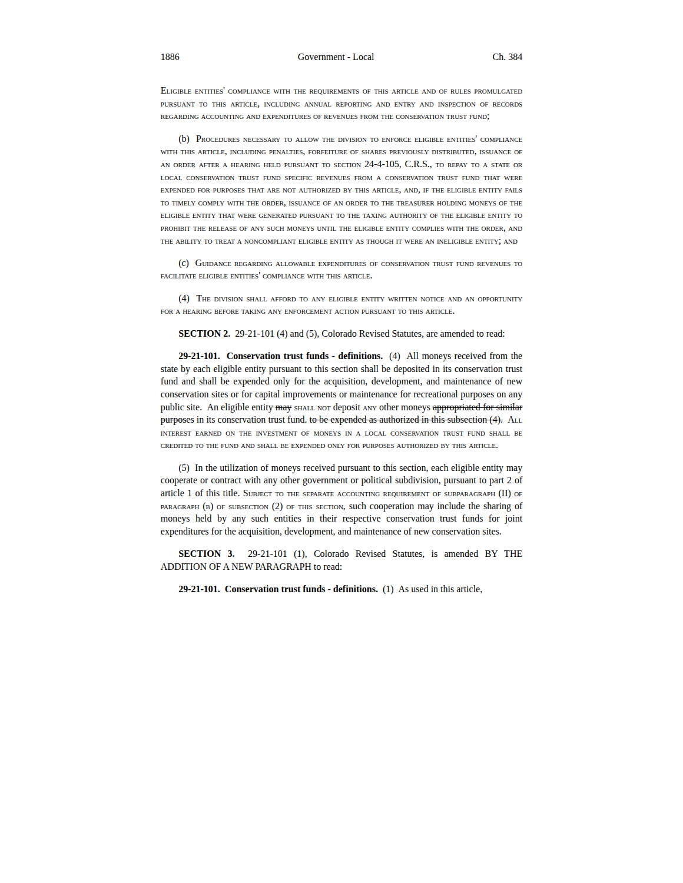1886 Government - Local Ch. 384
Eligible entities' compliance with the requirements of this article and of rules promulgated pursuant to this article, including annual reporting and entry and inspection of records regarding accounting and expenditures of revenues from the conservation trust fund;
(b) Procedures necessary to allow the division to enforce eligible entities' compliance with this article, including penalties, forfeiture of shares previously distributed, issuance of an order after a hearing held pursuant to section 24-4-105, C.R.S., to repay to a state or local conservation trust fund specific revenues from a conservation trust fund that were expended for purposes that are not authorized by this article, and, if the eligible entity fails to timely comply with the order, issuance of an order to the treasurer holding moneys of the eligible entity that were generated pursuant to the taxing authority of the eligible entity to prohibit the release of any such moneys until the eligible entity complies with the order, and the ability to treat a noncompliant eligible entity as though it were an ineligible entity; and
(c) Guidance regarding allowable expenditures of conservation trust fund revenues to facilitate eligible entities' compliance with this article.
(4) The division shall afford to any eligible entity written notice and an opportunity for a hearing before taking any enforcement action pursuant to this article.
SECTION 2. 29-21-101 (4) and (5), Colorado Revised Statutes, are amended to read:
29-21-101. Conservation trust funds - definitions. (4) All moneys received from the state by each eligible entity pursuant to this section shall be deposited in its conservation trust fund and shall be expended only for the acquisition, development, and maintenance of new conservation sites or for capital improvements or maintenance for recreational purposes on any public site. An eligible entity may shall not deposit any other moneys appropriated for similar purposes in its conservation trust fund. to be expended as authorized in this subsection (4). All interest earned on the investment of moneys in a local conservation trust fund shall be credited to the fund and shall be expended only for purposes authorized by this article.
(5) In the utilization of moneys received pursuant to this section, each eligible entity may cooperate or contract with any other government or political subdivision, pursuant to part 2 of article 1 of this title. Subject to the separate accounting requirement of subparagraph (II) of paragraph (b) of subsection (2) of this section, such cooperation may include the sharing of moneys held by any such entities in their respective conservation trust funds for joint expenditures for the acquisition, development, and maintenance of new conservation sites.
SECTION 3. 29-21-101 (1), Colorado Revised Statutes, is amended BY THE ADDITION OF A NEW PARAGRAPH to read:
29-21-101. Conservation trust funds - definitions. (1) As used in this article,